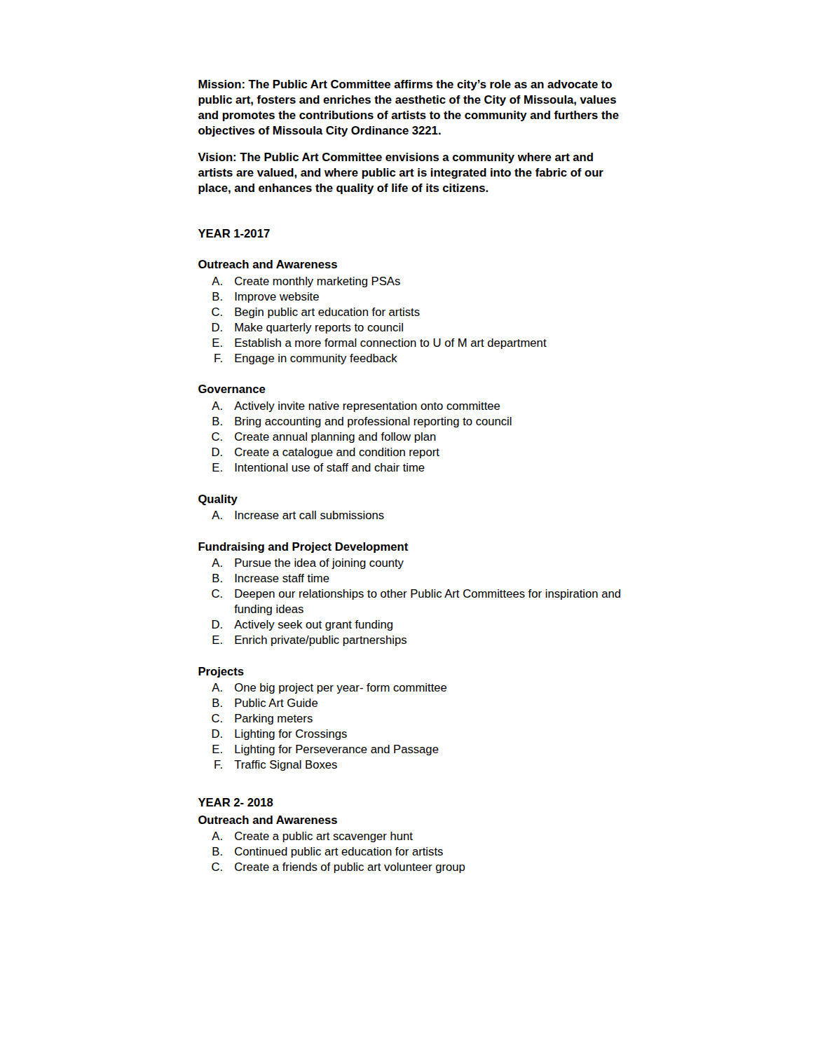Mission: The Public Art Committee affirms the city’s role as an advocate to public art, fosters and enriches the aesthetic of the City of Missoula, values and promotes the contributions of artists to the community and furthers the objectives of Missoula City Ordinance 3221.
Vision: The Public Art Committee envisions a community where art and artists are valued, and where public art is integrated into the fabric of our place, and enhances the quality of life of its citizens.
YEAR 1-2017
Outreach and Awareness
Create monthly marketing PSAs
Improve website
Begin public art education for artists
Make quarterly reports to council
Establish a more formal connection to U of M art department
Engage in community feedback
Governance
Actively invite native representation onto committee
Bring accounting and professional reporting to council
Create annual planning and follow plan
Create a catalogue and condition report
Intentional use of staff and chair time
Quality
Increase art call submissions
Fundraising and Project Development
Pursue the idea of joining county
Increase staff time
Deepen our relationships to other Public Art Committees for inspiration and funding ideas
Actively seek out grant funding
Enrich private/public partnerships
Projects
One big project per year- form committee
Public Art Guide
Parking meters
Lighting for Crossings
Lighting for Perseverance and Passage
Traffic Signal Boxes
YEAR 2- 2018
Outreach and Awareness
Create a public art scavenger hunt
Continued public art education for artists
Create a friends of public art volunteer group